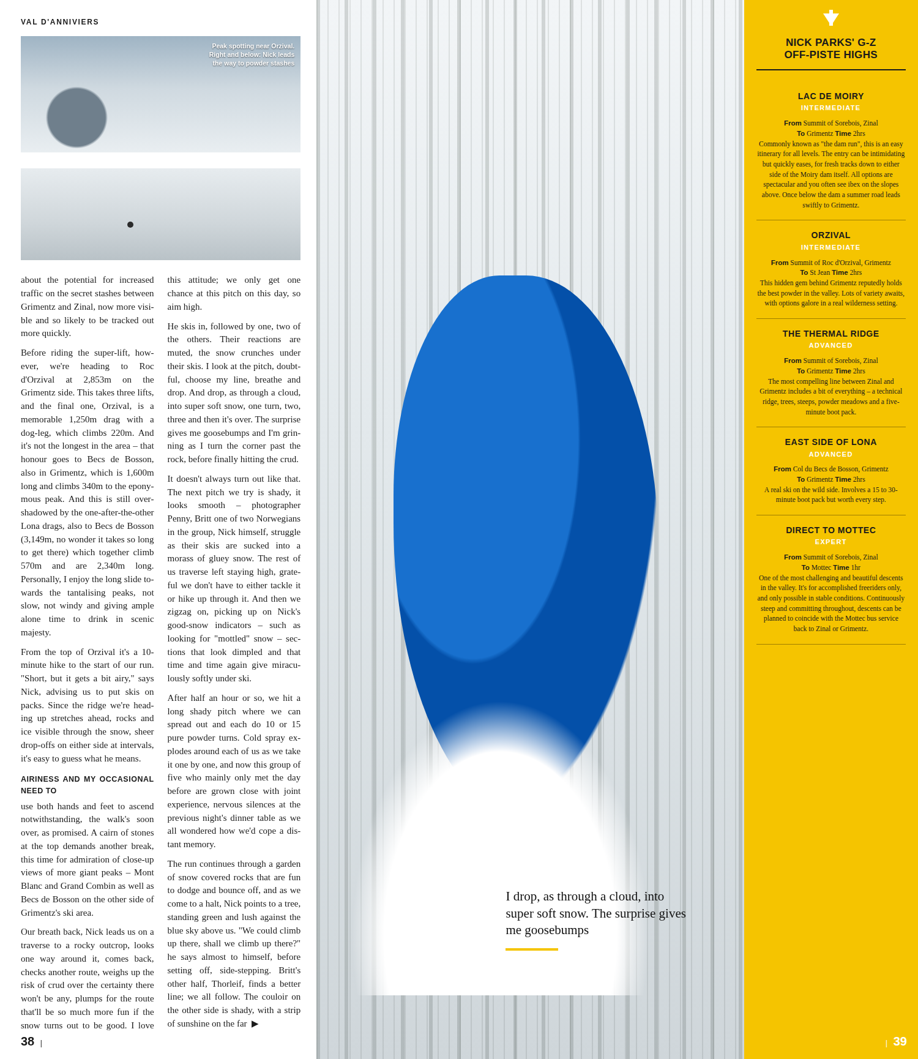Val d'Anniviers
Peak spotting near Orzival.
Right and below: Nick leads
the way to powder stashes
about the potential for increased traffic on the secret stashes between Grimentz and Zinal, now more visible and so likely to be tracked out more quickly.
Before riding the super-lift, however, we're heading to Roc d'Orzival at 2,853m on the Grimentz side. This takes three lifts, and the final one, Orzival, is a memorable 1,250m drag with a dog-leg, which climbs 220m. And it's not the longest in the area – that honour goes to Becs de Bosson, also in Grimentz, which is 1,600m long and climbs 340m to the eponymous peak. And this is still overshadowed by the one-after-the-other Lona drags, also to Becs de Bosson (3,149m, no wonder it takes so long to get there) which together climb 570m and are 2,340m long. Personally, I enjoy the long slide towards the tantalising peaks, not slow, not windy and giving ample alone time to drink in scenic majesty.
From the top of Orzival it's a 10-minute hike to the start of our run. "Short, but it gets a bit airy," says Nick, advising us to put skis on packs. Since the ridge we're heading up stretches ahead, rocks and ice visible through the snow, sheer drop-offs on either side at intervals, it's easy to guess what he means.
Airiness and my occasional need to
use both hands and feet to ascend notwithstanding, the walk's soon over, as promised. A cairn of stones at the top demands another break, this time for admiration of close-up views of more giant peaks – Mont Blanc and Grand Combin as well as Becs de Bosson on the other side of Grimentz's ski area.
Our breath back, Nick leads us on a traverse to a rocky outcrop, looks one way around it, comes back, checks another route, weighs up the risk of crud over the certainty there won't be any, plumps for the route that'll be so much more fun if the snow turns out to be good. I love this attitude; we only get one chance at this pitch on this day, so aim high.
He skis in, followed by one, two of the others. Their reactions are muted, the snow crunches under their skis. I look at the pitch, doubtful, choose my line, breathe and drop. And drop, as through a cloud, into super soft snow, one turn, two, three and then it's over. The surprise gives me goosebumps and I'm grinning as I turn the corner past the rock, before finally hitting the crud.
It doesn't always turn out like that. The next pitch we try is shady, it looks smooth – photographer Penny, Britt one of two Norwegians in the group, Nick himself, struggle as their skis are sucked into a morass of gluey snow. The rest of us traverse left staying high, grateful we don't have to either tackle it or hike up through it. And then we zigzag on, picking up on Nick's good-snow indicators – such as looking for "mottled" snow – sections that look dimpled and that time and time again give miraculously softly under ski.
After half an hour or so, we hit a long shady pitch where we can spread out and each do 10 or 15 pure powder turns. Cold spray explodes around each of us as we take it one by one, and now this group of five who mainly only met the day before are grown close with joint experience, nervous silences at the previous night's dinner table as we all wondered how we'd cope a distant memory.
The run continues through a garden of snow covered rocks that are fun to dodge and bounce off, and as we come to a halt, Nick points to a tree, standing green and lush against the blue sky above us. "We could climb up there, shall we climb up there?" he says almost to himself, before setting off, side-stepping. Britt's other half, Thorleif, finds a better line; we all follow. The couloir on the other side is shady, with a strip of sunshine on the far ▶
38 |
I drop, as through a cloud, into super soft snow. The surprise gives me goosebumps
Nick Parks' G-Z
Off-Piste Highs
Lac de Moiry
Intermediate
From Summit of Sorebois, Zinal
To Grimentz Time 2hrs
Commonly known as "the dam run", this is an easy itinerary for all levels. The entry can be intimidating but quickly eases, for fresh tracks down to either side of the Moiry dam itself. All options are spectacular and you often see ibex on the slopes above. Once below the dam a summer road leads swiftly to Grimentz.
Orzival
Intermediate
From Summit of Roc d'Orzival, Grimentz
To St Jean Time 2hrs
This hidden gem behind Grimentz reputedly holds the best powder in the valley. Lots of variety awaits, with options galore in a real wilderness setting.
The Thermal Ridge
Advanced
From Summit of Sorebois, Zinal
To Grimentz Time 2hrs
The most compelling line between Zinal and Grimentz includes a bit of everything – a technical ridge, trees, steeps, powder meadows and a five-minute boot pack.
East Side of Lona
Advanced
From Col du Becs de Bosson, Grimentz
To Grimentz Time 2hrs
A real ski on the wild side. Involves a 15 to 30-minute boot pack but worth every step.
Direct to Mottec
Expert
From Summit of Sorebois, Zinal
To Mottec Time 1hr
One of the most challenging and beautiful descents in the valley. It's for accomplished freeriders only, and only possible in stable conditions. Continuously steep and committing throughout, descents can be planned to coincide with the Mottec bus service back to Zinal or Grimentz.
| 39